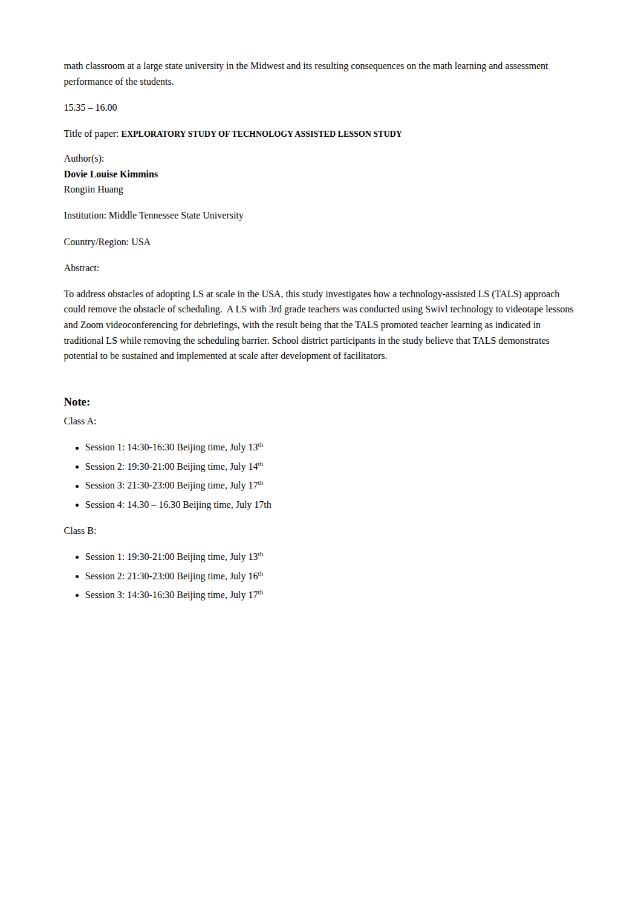math classroom at a large state university in the Midwest and its resulting consequences on the math learning and assessment performance of the students.
15.35 – 16.00
Title of paper: EXPLORATORY STUDY OF TECHNOLOGY ASSISTED LESSON STUDY
Author(s):
Dovie Louise Kimmins
Rongiin Huang
Institution: Middle Tennessee State University
Country/Region: USA
Abstract:
To address obstacles of adopting LS at scale in the USA, this study investigates how a technology-assisted LS (TALS) approach could remove the obstacle of scheduling. A LS with 3rd grade teachers was conducted using Swivl technology to videotape lessons and Zoom videoconferencing for debriefings, with the result being that the TALS promoted teacher learning as indicated in traditional LS while removing the scheduling barrier. School district participants in the study believe that TALS demonstrates potential to be sustained and implemented at scale after development of facilitators.
Note:
Class A:
Session 1: 14:30-16:30 Beijing time, July 13th
Session 2: 19:30-21:00 Beijing time, July 14th
Session 3: 21:30-23:00 Beijing time, July 17th
Session 4: 14.30 – 16.30 Beijing time, July 17th
Class B:
Session 1: 19:30-21:00 Beijing time, July 13th
Session 2: 21:30-23:00 Beijing time, July 16th
Session 3: 14:30-16:30 Beijing time, July 17th